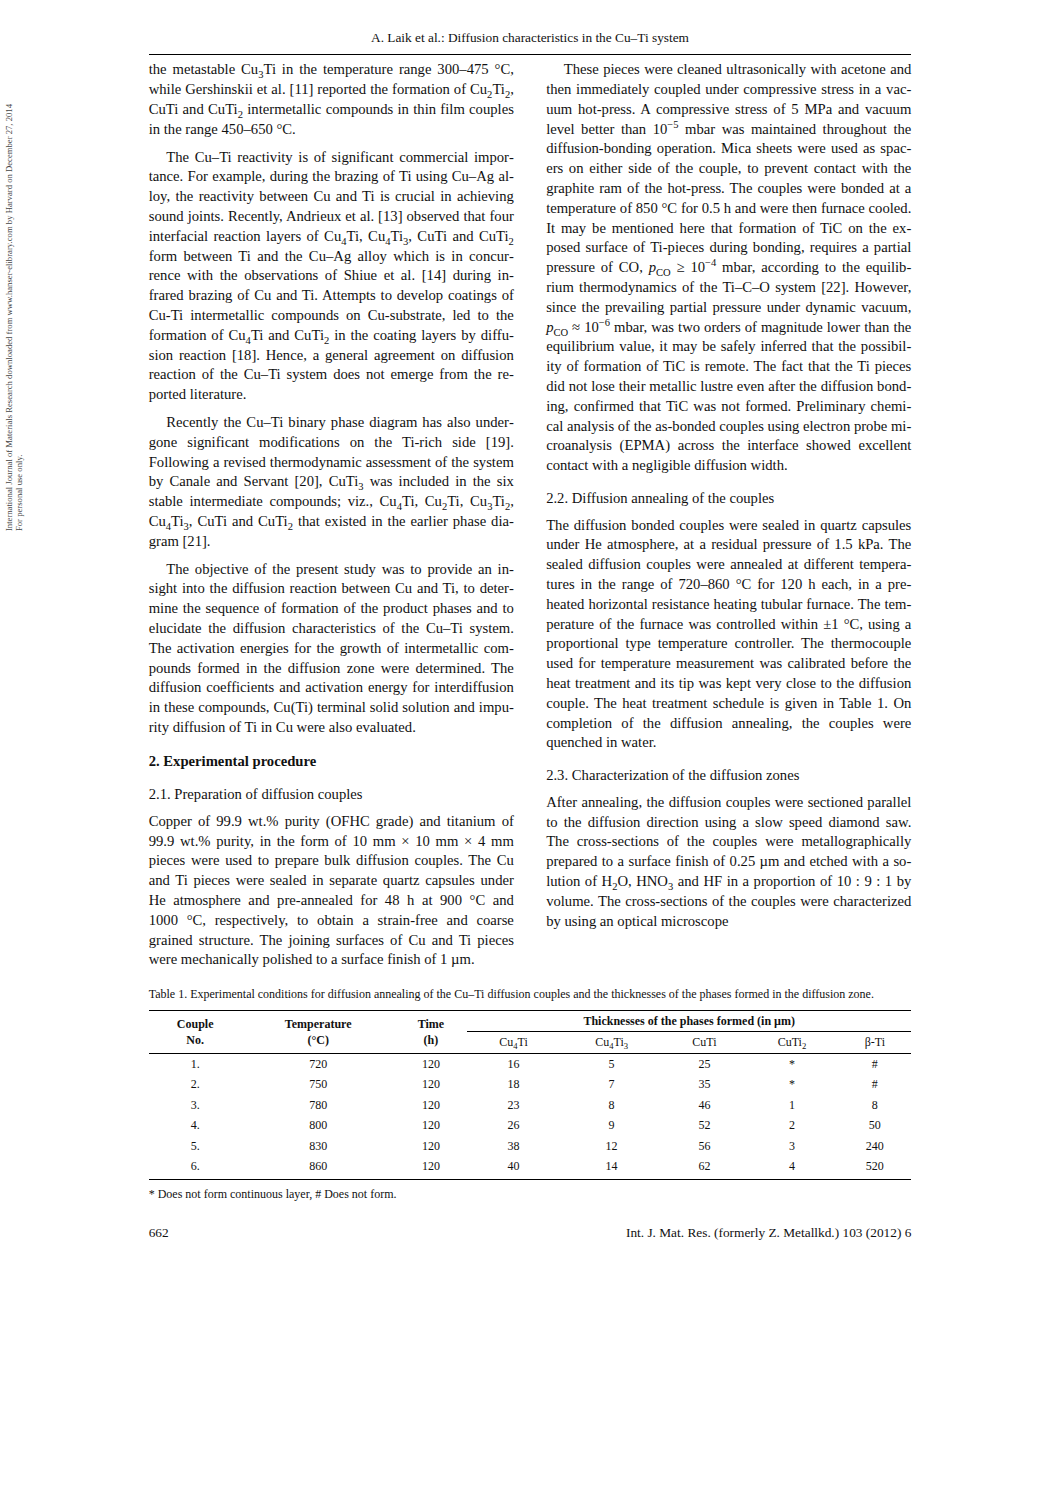International Journal of Materials Research downloaded from www.hanser-elibrary.com by Harvard on December 27, 2014
For personal use only.
A. Laik et al.: Diffusion characteristics in the Cu–Ti system
the metastable Cu3Ti in the temperature range 300–475 °C, while Gershinskii et al. [11] reported the formation of Cu2Ti2, CuTi and CuTi2 intermetallic compounds in thin film couples in the range 450–650 °C.
The Cu–Ti reactivity is of significant commercial importance. For example, during the brazing of Ti using Cu–Ag alloy, the reactivity between Cu and Ti is crucial in achieving sound joints. Recently, Andrieux et al. [13] observed that four interfacial reaction layers of Cu4Ti, Cu4Ti3, CuTi and CuTi2 form between Ti and the Cu–Ag alloy which is in concurrence with the observations of Shiue et al. [14] during infrared brazing of Cu and Ti. Attempts to develop coatings of Cu-Ti intermetallic compounds on Cu-substrate, led to the formation of Cu4Ti and CuTi2 in the coating layers by diffusion reaction [18]. Hence, a general agreement on diffusion reaction of the Cu–Ti system does not emerge from the reported literature.
Recently the Cu–Ti binary phase diagram has also undergone significant modifications on the Ti-rich side [19]. Following a revised thermodynamic assessment of the system by Canale and Servant [20], CuTi3 was included in the six stable intermediate compounds; viz., Cu4Ti, Cu2Ti, Cu3Ti2, Cu4Ti3, CuTi and CuTi2 that existed in the earlier phase diagram [21].
The objective of the present study was to provide an insight into the diffusion reaction between Cu and Ti, to determine the sequence of formation of the product phases and to elucidate the diffusion characteristics of the Cu–Ti system. The activation energies for the growth of intermetallic compounds formed in the diffusion zone were determined. The diffusion coefficients and activation energy for interdiffusion in these compounds, Cu(Ti) terminal solid solution and impurity diffusion of Ti in Cu were also evaluated.
2. Experimental procedure
2.1. Preparation of diffusion couples
Copper of 99.9 wt.% purity (OFHC grade) and titanium of 99.9 wt.% purity, in the form of 10 mm × 10 mm × 4 mm pieces were used to prepare bulk diffusion couples. The Cu and Ti pieces were sealed in separate quartz capsules under He atmosphere and pre-annealed for 48 h at 900 °C and 1000 °C, respectively, to obtain a strain-free and coarse grained structure. The joining surfaces of Cu and Ti pieces were mechanically polished to a surface finish of 1 µm.
These pieces were cleaned ultrasonically with acetone and then immediately coupled under compressive stress in a vacuum hot-press. A compressive stress of 5 MPa and vacuum level better than 10−5 mbar was maintained throughout the diffusion-bonding operation. Mica sheets were used as spacers on either side of the couple, to prevent contact with the graphite ram of the hot-press. The couples were bonded at a temperature of 850 °C for 0.5 h and were then furnace cooled. It may be mentioned here that formation of TiC on the exposed surface of Ti-pieces during bonding, requires a partial pressure of CO, pCO ≥ 10−4 mbar, according to the equilibrium thermodynamics of the Ti–C–O system [22]. However, since the prevailing partial pressure under dynamic vacuum, pCO ≈ 10−6 mbar, was two orders of magnitude lower than the equilibrium value, it may be safely inferred that the possibility of formation of TiC is remote. The fact that the Ti pieces did not lose their metallic lustre even after the diffusion bonding, confirmed that TiC was not formed. Preliminary chemical analysis of the as-bonded couples using electron probe microanalysis (EPMA) across the interface showed excellent contact with a negligible diffusion width.
2.2. Diffusion annealing of the couples
The diffusion bonded couples were sealed in quartz capsules under He atmosphere, at a residual pressure of 1.5 kPa. The sealed diffusion couples were annealed at different temperatures in the range of 720–860 °C for 120 h each, in a pre-heated horizontal resistance heating tubular furnace. The temperature of the furnace was controlled within ±1 °C, using a proportional type temperature controller. The thermocouple used for temperature measurement was calibrated before the heat treatment and its tip was kept very close to the diffusion couple. The heat treatment schedule is given in Table 1. On completion of the diffusion annealing, the couples were quenched in water.
2.3. Characterization of the diffusion zones
After annealing, the diffusion couples were sectioned parallel to the diffusion direction using a slow speed diamond saw. The cross-sections of the couples were metallographically prepared to a surface finish of 0.25 µm and etched with a solution of H2O, HNO3 and HF in a proportion of 10 : 9 : 1 by volume. The cross-sections of the couples were characterized by using an optical microscope
Table 1. Experimental conditions for diffusion annealing of the Cu–Ti diffusion couples and the thicknesses of the phases formed in the diffusion zone.
| Couple No. | Temperature (°C) | Time (h) | Thicknesses of the phases formed (in µm) |
| --- | --- | --- | --- |
| Cu 4 Ti | Cu 4 Ti 3 | CuTi | CuTi 2 | β-Ti |
| 1. | 720 | 120 | 16 | 5 | 25 | * | # |
| 2. | 750 | 120 | 18 | 7 | 35 | * | # |
| 3. | 780 | 120 | 23 | 8 | 46 | 1 | 8 |
| 4. | 800 | 120 | 26 | 9 | 52 | 2 | 50 |
| 5. | 830 | 120 | 38 | 12 | 56 | 3 | 240 |
| 6. | 860 | 120 | 40 | 14 | 62 | 4 | 520 |
* Does not form continuous layer, # Does not form.
662 Int. J. Mat. Res. (formerly Z. Metallkd.) 103 (2012) 6